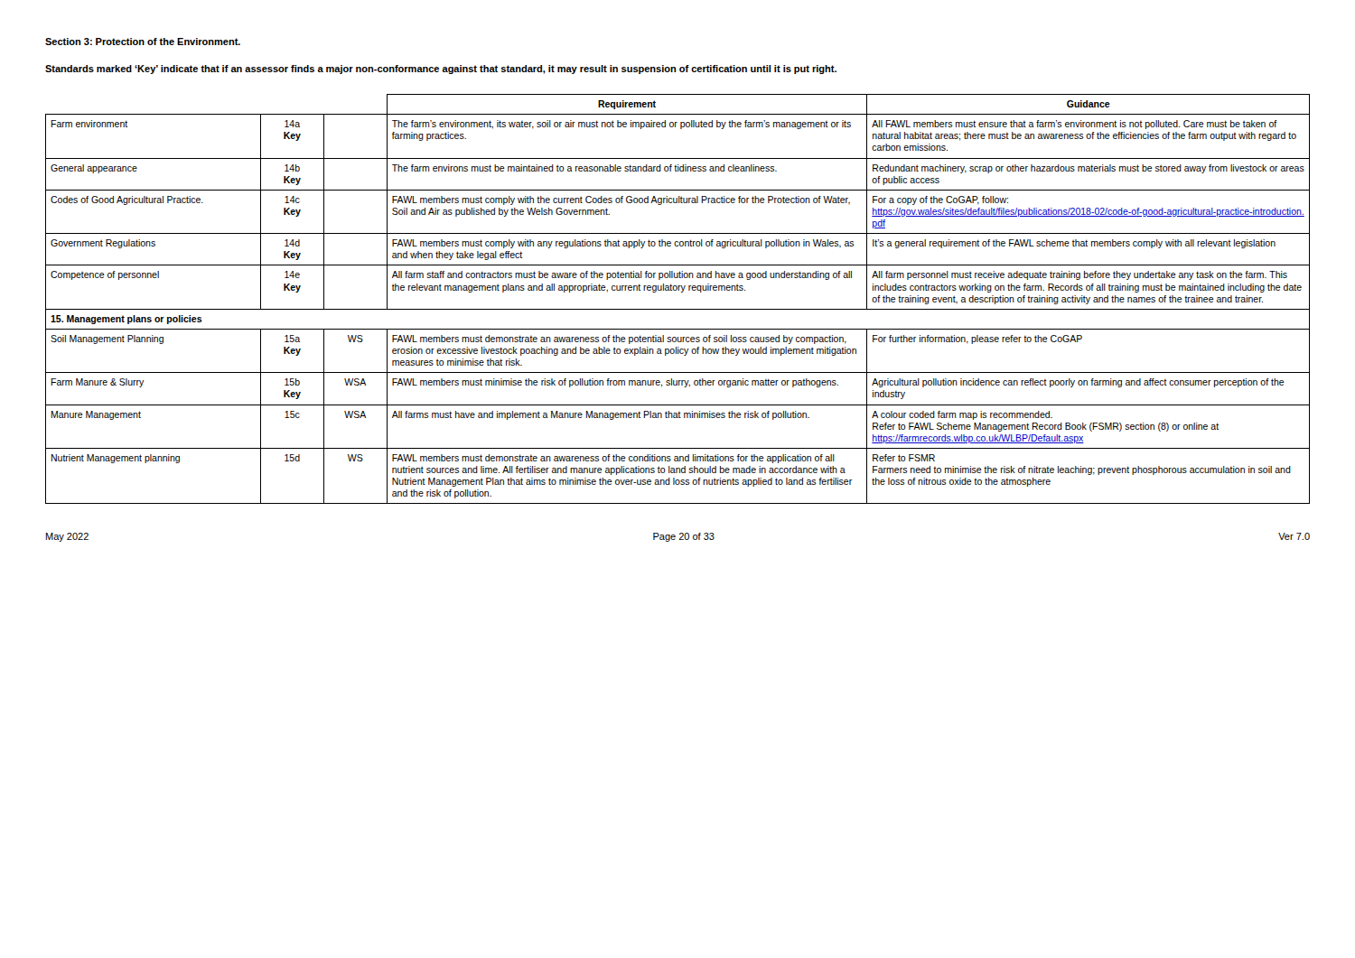Section 3: Protection of the Environment.
Standards marked ‘Key’ indicate that if an assessor finds a major non-conformance against that standard, it may result in suspension of certification until it is put right.
| | | | Requirement | Guidance |
| --- | --- | --- | --- | --- |
| Farm environment | 14a Key | | The farm’s environment, its water, soil or air must not be impaired or polluted by the farm’s management or its farming practices. | All FAWL members must ensure that a farm’s environment is not polluted. Care must be taken of natural habitat areas; there must be an awareness of the efficiencies of the farm output with regard to carbon emissions. |
| General appearance | 14b Key | | The farm environs must be maintained to a reasonable standard of tidiness and cleanliness. | Redundant machinery, scrap or other hazardous materials must be stored away from livestock or areas of public access |
| Codes of Good Agricultural Practice. | 14c Key | | FAWL members must comply with the current Codes of Good Agricultural Practice for the Protection of Water, Soil and Air as published by the Welsh Government. | For a copy of the CoGAP, follow: https://gov.wales/sites/default/files/publications/2018-02/code-of-good-agricultural-practice-introduction.pdf |
| Government Regulations | 14d Key | | FAWL members must comply with any regulations that apply to the control of agricultural pollution in Wales, as and when they take legal effect | It’s a general requirement of the FAWL scheme that members comply with all relevant legislation |
| Competence of personnel | 14e Key | | All farm staff and contractors must be aware of the potential for pollution and have a good understanding of all the relevant management plans and all appropriate, current regulatory requirements. | All farm personnel must receive adequate training before they undertake any task on the farm. This includes contractors working on the farm. Records of all training must be maintained including the date of the training event, a description of training activity and the names of the trainee and trainer. |
| 15. Management plans or policies |
| Soil Management Planning | 15a Key | WS | FAWL members must demonstrate an awareness of the potential sources of soil loss caused by compaction, erosion or excessive livestock poaching and be able to explain a policy of how they would implement mitigation measures to minimise that risk. | For further information, please refer to the CoGAP |
| Farm Manure & Slurry | 15b Key | WSA | FAWL members must minimise the risk of pollution from manure, slurry, other organic matter or pathogens. | Agricultural pollution incidence can reflect poorly on farming and affect consumer perception of the industry |
| Manure Management | 15c | WSA | All farms must have and implement a Manure Management Plan that minimises the risk of pollution. | A colour coded farm map is recommended. Refer to FAWL Scheme Management Record Book (FSMR) section (8) or online at https://farmrecords.wlbp.co.uk/WLBP/Default.aspx |
| Nutrient Management planning | 15d | WS | FAWL members must demonstrate an awareness of the conditions and limitations for the application of all nutrient sources and lime. All fertiliser and manure applications to land should be made in accordance with a Nutrient Management Plan that aims to minimise the over-use and loss of nutrients applied to land as fertiliser and the risk of pollution. | Refer to FSMR Farmers need to minimise the risk of nitrate leaching; prevent phosphorous accumulation in soil and the loss of nitrous oxide to the atmosphere |
May 2022 Page 20 of 33 Ver 7.0